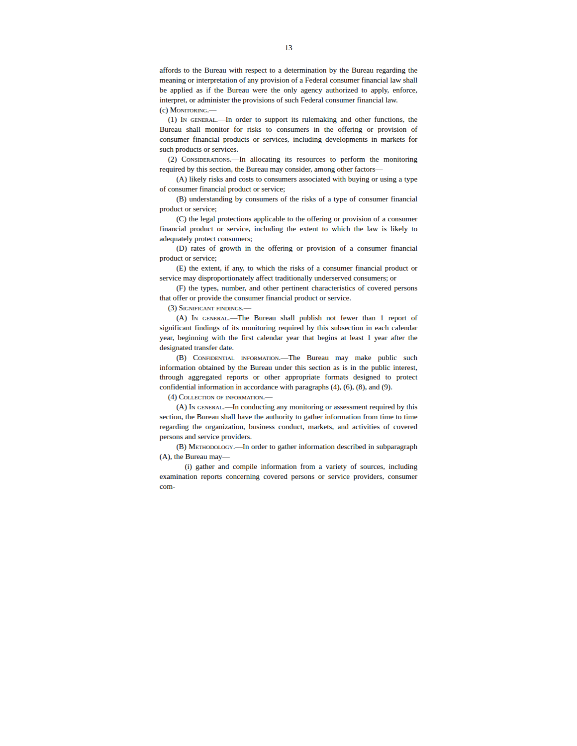13
affords to the Bureau with respect to a determination by the Bureau regarding the meaning or interpretation of any provision of a Federal consumer financial law shall be applied as if the Bureau were the only agency authorized to apply, enforce, interpret, or administer the provisions of such Federal consumer financial law.
(c) Monitoring.—
(1) In general.—In order to support its rulemaking and other functions, the Bureau shall monitor for risks to consumers in the offering or provision of consumer financial products or services, including developments in markets for such products or services.
(2) Considerations.—In allocating its resources to perform the monitoring required by this section, the Bureau may consider, among other factors—
(A) likely risks and costs to consumers associated with buying or using a type of consumer financial product or service;
(B) understanding by consumers of the risks of a type of consumer financial product or service;
(C) the legal protections applicable to the offering or provision of a consumer financial product or service, including the extent to which the law is likely to adequately protect consumers;
(D) rates of growth in the offering or provision of a consumer financial product or service;
(E) the extent, if any, to which the risks of a consumer financial product or service may disproportionately affect traditionally underserved consumers; or
(F) the types, number, and other pertinent characteristics of covered persons that offer or provide the consumer financial product or service.
(3) Significant findings.—
(A) In general.—The Bureau shall publish not fewer than 1 report of significant findings of its monitoring required by this subsection in each calendar year, beginning with the first calendar year that begins at least 1 year after the designated transfer date.
(B) Confidential information.—The Bureau may make public such information obtained by the Bureau under this section as is in the public interest, through aggregated reports or other appropriate formats designed to protect confidential information in accordance with paragraphs (4), (6), (8), and (9).
(4) Collection of information.—
(A) In general.—In conducting any monitoring or assessment required by this section, the Bureau shall have the authority to gather information from time to time regarding the organization, business conduct, markets, and activities of covered persons and service providers.
(B) Methodology.—In order to gather information described in subparagraph (A), the Bureau may—
(i) gather and compile information from a variety of sources, including examination reports concerning covered persons or service providers, consumer com-